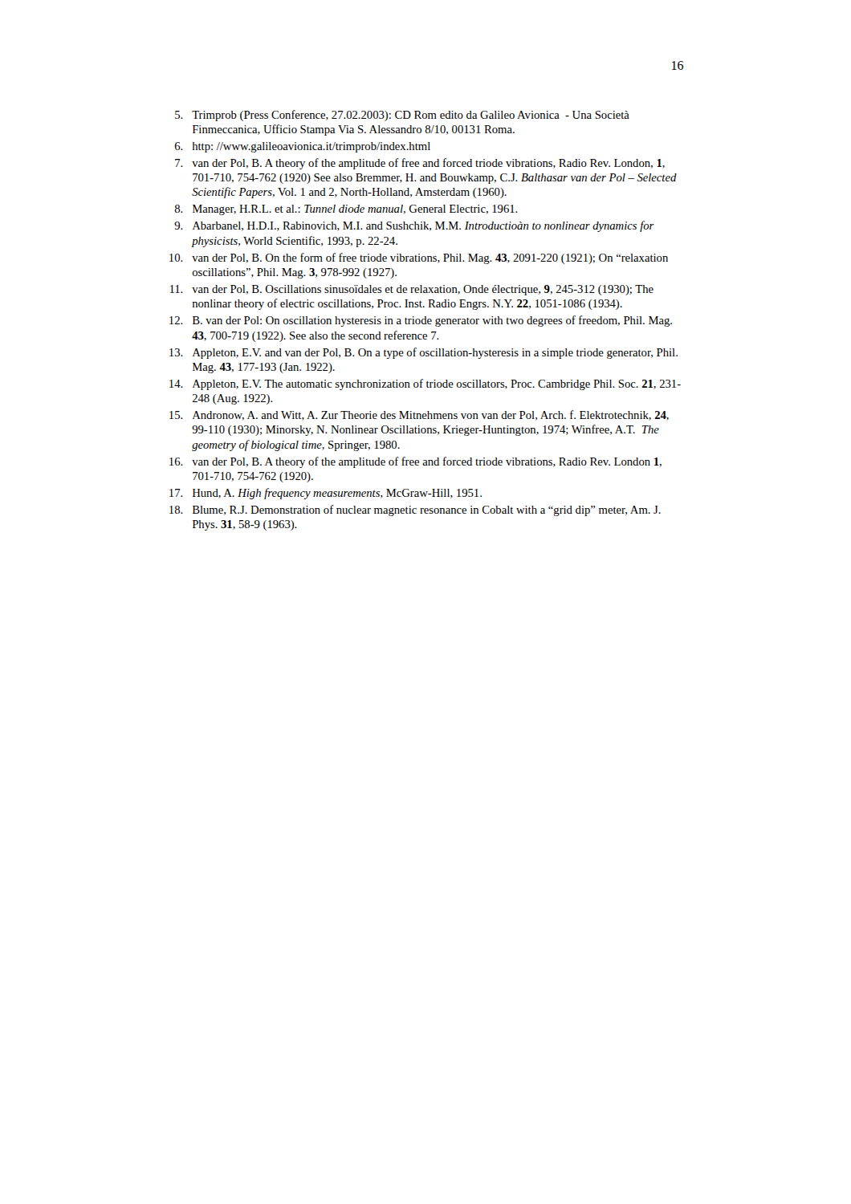16
5. Trimprob (Press Conference, 27.02.2003): CD Rom edito da Galileo Avionica - Una Società Finmeccanica, Ufficio Stampa Via S. Alessandro 8/10, 00131 Roma.
6. http: //www.galileoavionica.it/trimprob/index.html
7. van der Pol, B. A theory of the amplitude of free and forced triode vibrations, Radio Rev. London, 1, 701-710, 754-762 (1920) See also Bremmer, H. and Bouwkamp, C.J. Balthasar van der Pol – Selected Scientific Papers, Vol. 1 and 2, North-Holland, Amsterdam (1960).
8. Manager, H.R.L. et al.: Tunnel diode manual, General Electric, 1961.
9. Abarbanel, H.D.I., Rabinovich, M.I. and Sushchik, M.M. Introductioàn to nonlinear dynamics for physicists, World Scientific, 1993, p. 22-24.
10. van der Pol, B. On the form of free triode vibrations, Phil. Mag. 43, 2091-220 (1921); On “relaxation oscillations”, Phil. Mag. 3, 978-992 (1927).
11. van der Pol, B. Oscillations sinusoïdales et de relaxation, Onde électrique, 9, 245-312 (1930); The nonlinar theory of electric oscillations, Proc. Inst. Radio Engrs. N.Y. 22, 1051-1086 (1934).
12. B. van der Pol: On oscillation hysteresis in a triode generator with two degrees of freedom, Phil. Mag. 43, 700-719 (1922). See also the second reference 7.
13. Appleton, E.V. and van der Pol, B. On a type of oscillation-hysteresis in a simple triode generator, Phil. Mag. 43, 177-193 (Jan. 1922).
14. Appleton, E.V. The automatic synchronization of triode oscillators, Proc. Cambridge Phil. Soc. 21, 231-248 (Aug. 1922).
15. Andronow, A. and Witt, A. Zur Theorie des Mitnehmens von van der Pol, Arch. f. Elektrotechnik, 24, 99-110 (1930); Minorsky, N. Nonlinear Oscillations, Krieger-Huntington, 1974; Winfree, A.T. The geometry of biological time, Springer, 1980.
16. van der Pol, B. A theory of the amplitude of free and forced triode vibrations, Radio Rev. London 1, 701-710, 754-762 (1920).
17. Hund, A. High frequency measurements, McGraw-Hill, 1951.
18. Blume, R.J. Demonstration of nuclear magnetic resonance in Cobalt with a “grid dip” meter, Am. J. Phys. 31, 58-9 (1963).